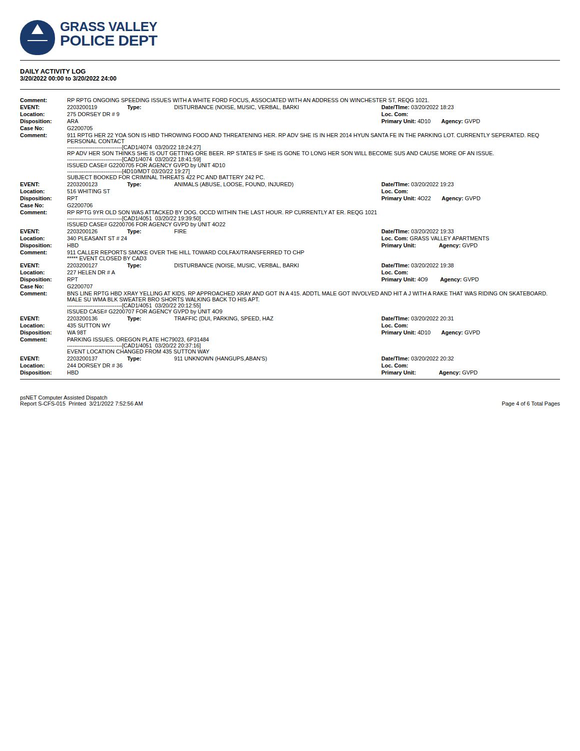GRASS VALLEY
POLICE DEPT
DAILY ACTIVITY LOG
3/20/2022 00:00 to 3/20/2022 24:00
| Comment: | RP RPTG ONGOING SPEEDING ISSUES WITH A WHITE FORD FOCUS, ASSOCIATED WITH AN ADDRESS ON WINCHESTER ST, REQG 1021. |
| EVENT: | 2203200119 | Type: | DISTURBANCE (NOISE, MUSIC, VERBAL, BARKI | Date/TIme: 03/20/2022 18:23 |
| Location: | 275 DORSEY DR # 9 | Loc. Com: |
| Disposition: | ARA | Primary Unit: 4D10 Agency: GVPD |
| Case No: | G2200705 |
| Comment: | 911 RPTG HER 22 YOA SON IS HBD THROWING FOOD AND THREATENING HER. RP ADV SHE IS IN HER 2014 HYUN SANTA FE IN THE PARKING LOT. CURRENTLY SEPERATED. REQ PERSONAL CONTACT ------------------------------[CAD1/4074 03/20/22 18:24:27] RP ADV HER SON THINKS SHE IS OUT GETTING ORE BEER. RP STATES IF SHE IS GONE TO LONG HER SON WILL BECOME SUS AND CAUSE MORE OF AN ISSUE. ------------------------------[CAD1/4074 03/20/22 18:41:59] ISSUED CASE# G2200705 FOR AGENCY GVPD by UNIT 4D10 ------------------------------[4D10/MDT 03/20/22 19:27] SUBJECT BOOKED FOR CRIMINAL THREATS 422 PC AND BATTERY 242 PC. |
| EVENT: | 2203200123 | Type: | ANIMALS (ABUSE, LOOSE, FOUND, INJURED) | Date/TIme: 03/20/2022 19:23 |
| Location: | 516 WHITING ST | Loc. Com: |
| Disposition: | RPT | Primary Unit: 4O22 Agency: GVPD |
| Case No: | G2200706 |
| Comment: | RP RPTG 9YR OLD SON WAS ATTACKED BY DOG. OCCD WITHIN THE LAST HOUR. RP CURRENTLY AT ER. REQG 1021 ------------------------------[CAD1/4051 03/20/22 19:39:50] ISSUED CASE# G2200706 FOR AGENCY GVPD by UNIT 4O22 |
| EVENT: | 2203200126 | Type: | FIRE | Date/TIme: 03/20/2022 19:33 |
| Location: | 340 PLEASANT ST # 24 | Loc. Com: GRASS VALLEY APARTMENTS |
| Disposition: | HBD | Primary Unit: Agency: GVPD |
| Comment: | 911 CALLER REPORTS SMOKE OVER THE HILL TOWARD COLFAX/TRANSFERRED TO CHP ***** EVENT CLOSED BY CAD3 |
| EVENT: | 2203200127 | Type: | DISTURBANCE (NOISE, MUSIC, VERBAL, BARKI | Date/TIme: 03/20/2022 19:38 |
| Location: | 227 HELEN DR # A | Loc. Com: |
| Disposition: | RPT | Primary Unit: 4O9 Agency: GVPD |
| Case No: | G2200707 |
| Comment: | BNS LINE RPTG HBD XRAY YELLING AT KIDS. RP APPROACHED XRAY AND GOT IN A 415. ADDTL MALE GOT INVOLVED AND HIT A J WITH A RAKE THAT WAS RIDING ON SKATEBOARD. MALE SU WMA BLK SWEATER BRO SHORTS WALKING BACK TO HIS APT. ------------------------------[CAD1/4051 03/20/22 20:12:55] ISSUED CASE# G2200707 FOR AGENCY GVPD by UNIT 4O9 |
| EVENT: | 2203200136 | Type: | TRAFFIC (DUI, PARKING, SPEED, HAZ | Date/TIme: 03/20/2022 20:31 |
| Location: | 435 SUTTON WY | Loc. Com: |
| Disposition: | WA 98T | Primary Unit: 4D10 Agency: GVPD |
| Comment: | PARKING ISSUES. OREGON PLATE HC79023, 6P31484 ------------------------------[CAD1/4051 03/20/22 20:37:16] EVENT LOCATION CHANGED FROM 435 SUTTON WAY |
| EVENT: | 2203200137 | Type: | 911 UNKNOWN (HANGUPS,ABAN'S) | Date/TIme: 03/20/2022 20:32 |
| Location: | 244 DORSEY DR # 36 | Loc. Com: |
| Disposition: | HBD | Primary Unit: Agency: GVPD |
psNET Computer Assisted Dispatch
Report S-CFS-015 Printed 3/21/2022 7:52:56 AM Page 4 of 6 Total Pages